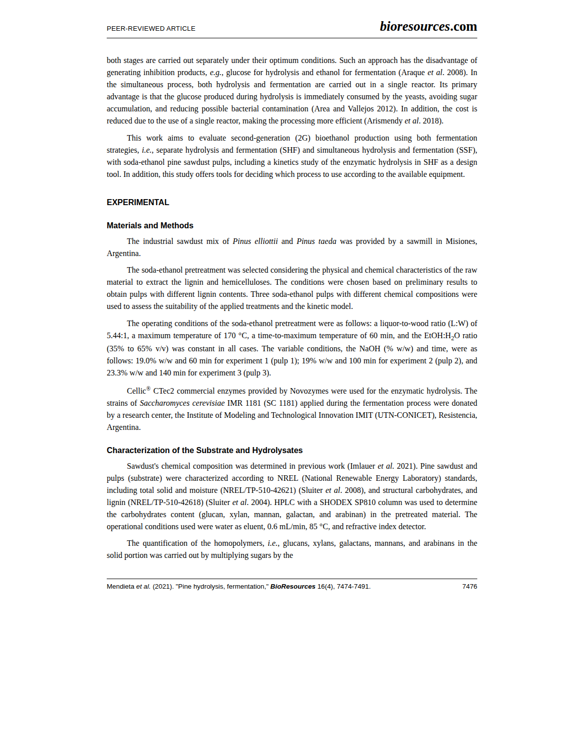PEER-REVIEWED ARTICLE bioresources.com
both stages are carried out separately under their optimum conditions. Such an approach has the disadvantage of generating inhibition products, e.g., glucose for hydrolysis and ethanol for fermentation (Araque et al. 2008). In the simultaneous process, both hydrolysis and fermentation are carried out in a single reactor. Its primary advantage is that the glucose produced during hydrolysis is immediately consumed by the yeasts, avoiding sugar accumulation, and reducing possible bacterial contamination (Area and Vallejos 2012). In addition, the cost is reduced due to the use of a single reactor, making the processing more efficient (Arismendy et al. 2018).
This work aims to evaluate second-generation (2G) bioethanol production using both fermentation strategies, i.e., separate hydrolysis and fermentation (SHF) and simultaneous hydrolysis and fermentation (SSF), with soda-ethanol pine sawdust pulps, including a kinetics study of the enzymatic hydrolysis in SHF as a design tool. In addition, this study offers tools for deciding which process to use according to the available equipment.
EXPERIMENTAL
Materials and Methods
The industrial sawdust mix of Pinus elliottii and Pinus taeda was provided by a sawmill in Misiones, Argentina.
The soda-ethanol pretreatment was selected considering the physical and chemical characteristics of the raw material to extract the lignin and hemicelluloses. The conditions were chosen based on preliminary results to obtain pulps with different lignin contents. Three soda-ethanol pulps with different chemical compositions were used to assess the suitability of the applied treatments and the kinetic model.
The operating conditions of the soda-ethanol pretreatment were as follows: a liquor-to-wood ratio (L:W) of 5.44:1, a maximum temperature of 170 °C, a time-to-maximum temperature of 60 min, and the EtOH:H2O ratio (35% to 65% v/v) was constant in all cases. The variable conditions, the NaOH (% w/w) and time, were as follows: 19.0% w/w and 60 min for experiment 1 (pulp 1); 19% w/w and 100 min for experiment 2 (pulp 2), and 23.3% w/w and 140 min for experiment 3 (pulp 3).
Cellic® CTec2 commercial enzymes provided by Novozymes were used for the enzymatic hydrolysis. The strains of Saccharomyces cerevisiae IMR 1181 (SC 1181) applied during the fermentation process were donated by a research center, the Institute of Modeling and Technological Innovation IMIT (UTN-CONICET), Resistencia, Argentina.
Characterization of the Substrate and Hydrolysates
Sawdust's chemical composition was determined in previous work (Imlauer et al. 2021). Pine sawdust and pulps (substrate) were characterized according to NREL (National Renewable Energy Laboratory) standards, including total solid and moisture (NREL/TP-510-42621) (Sluiter et al. 2008), and structural carbohydrates, and lignin (NREL/TP-510-42618) (Sluiter et al. 2004). HPLC with a SHODEX SP810 column was used to determine the carbohydrates content (glucan, xylan, mannan, galactan, and arabinan) in the pretreated material. The operational conditions used were water as eluent, 0.6 mL/min, 85 °C, and refractive index detector.
The quantification of the homopolymers, i.e., glucans, xylans, galactans, mannans, and arabinans in the solid portion was carried out by multiplying sugars by the
Mendieta et al. (2021). "Pine hydrolysis, fermentation," BioResources 16(4), 7474-7491. 7476